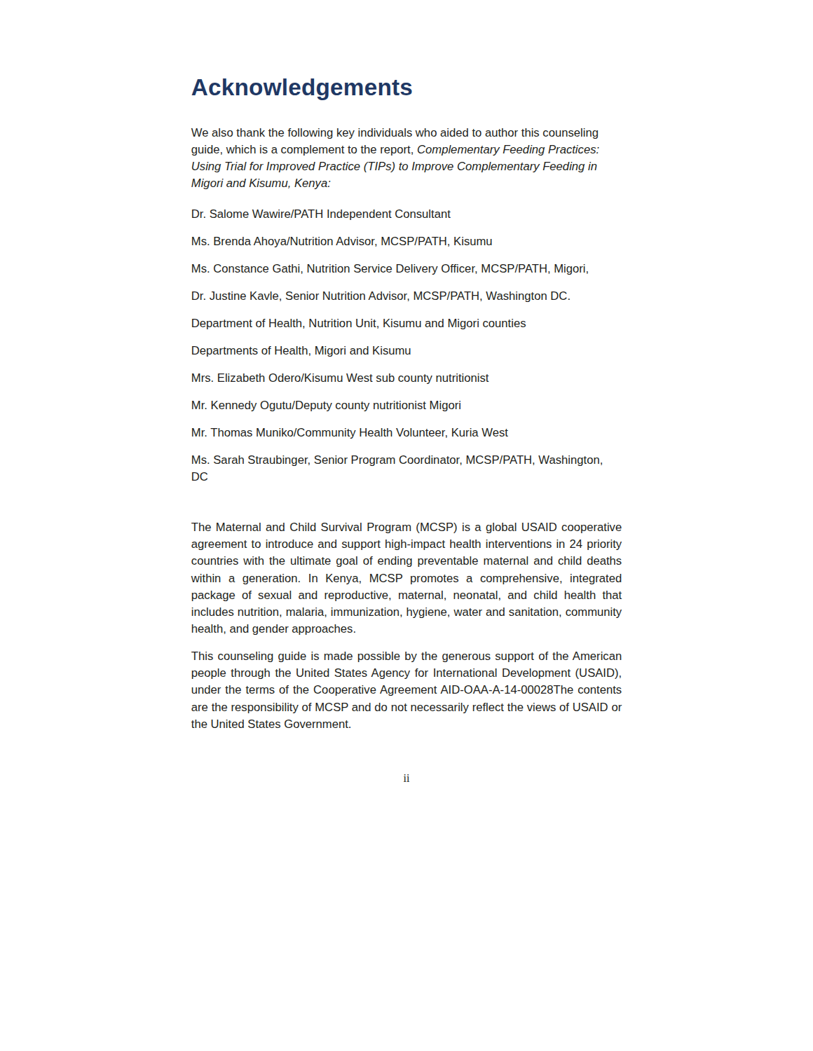Acknowledgements
We also thank the following key individuals who aided to author this counseling guide, which is a complement to the report, Complementary Feeding Practices: Using Trial for Improved Practice (TIPs) to Improve Complementary Feeding in Migori and Kisumu, Kenya:
Dr. Salome Wawire/PATH Independent Consultant
Ms. Brenda Ahoya/Nutrition Advisor, MCSP/PATH, Kisumu
Ms. Constance Gathi, Nutrition Service Delivery Officer, MCSP/PATH, Migori,
Dr. Justine Kavle, Senior Nutrition Advisor, MCSP/PATH, Washington DC.
Department of Health, Nutrition Unit, Kisumu and Migori counties
Departments of Health, Migori and Kisumu
Mrs. Elizabeth Odero/Kisumu West sub county nutritionist
Mr. Kennedy Ogutu/Deputy county nutritionist Migori
Mr. Thomas Muniko/Community Health Volunteer, Kuria West
Ms. Sarah Straubinger, Senior Program Coordinator, MCSP/PATH, Washington, DC
The Maternal and Child Survival Program (MCSP) is a global USAID cooperative agreement to introduce and support high-impact health interventions in 24 priority countries with the ultimate goal of ending preventable maternal and child deaths within a generation. In Kenya, MCSP promotes a comprehensive, integrated package of sexual and reproductive, maternal, neonatal, and child health that includes nutrition, malaria, immunization, hygiene, water and sanitation, community health, and gender approaches.
This counseling guide is made possible by the generous support of the American people through the United States Agency for International Development (USAID), under the terms of the Cooperative Agreement AID-OAA-A-14-00028The contents are the responsibility of MCSP and do not necessarily reflect the views of USAID or the United States Government.
ii